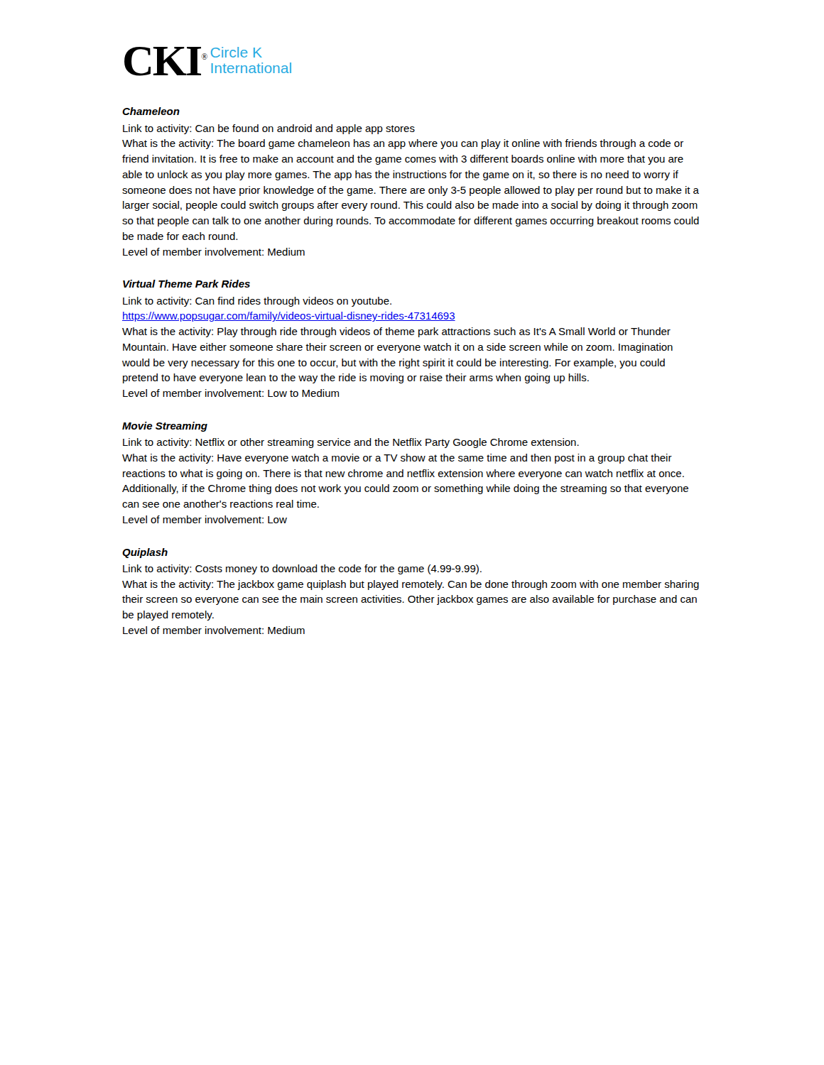CKI®
Circle K International
Chameleon
Link to activity: Can be found on android and apple app stores
What is the activity: The board game chameleon has an app where you can play it online with friends through a code or friend invitation. It is free to make an account and the game comes with 3 different boards online with more that you are able to unlock as you play more games. The app has the instructions for the game on it, so there is no need to worry if someone does not have prior knowledge of the game. There are only 3-5 people allowed to play per round but to make it a larger social, people could switch groups after every round. This could also be made into a social by doing it through zoom so that people can talk to one another during rounds. To accommodate for different games occurring breakout rooms could be made for each round.
Level of member involvement: Medium
Virtual Theme Park Rides
Link to activity: Can find rides through videos on youtube.
https://www.popsugar.com/family/videos-virtual-disney-rides-47314693
What is the activity: Play through ride through videos of theme park attractions such as It's A Small World or Thunder Mountain. Have either someone share their screen or everyone watch it on a side screen while on zoom. Imagination would be very necessary for this one to occur, but with the right spirit it could be interesting. For example, you could pretend to have everyone lean to the way the ride is moving or raise their arms when going up hills.
Level of member involvement: Low to Medium
Movie Streaming
Link to activity: Netflix or other streaming service and the Netflix Party Google Chrome extension.
What is the activity: Have everyone watch a movie or a TV show at the same time and then post in a group chat their reactions to what is going on. There is that new chrome and netflix extension where everyone can watch netflix at once. Additionally, if the Chrome thing does not work you could zoom or something while doing the streaming so that everyone can see one another's reactions real time.
Level of member involvement: Low
Quiplash
Link to activity: Costs money to download the code for the game (4.99-9.99).
What is the activity: The jackbox game quiplash but played remotely. Can be done through zoom with one member sharing their screen so everyone can see the main screen activities. Other jackbox games are also available for purchase and can be played remotely.
Level of member involvement: Medium